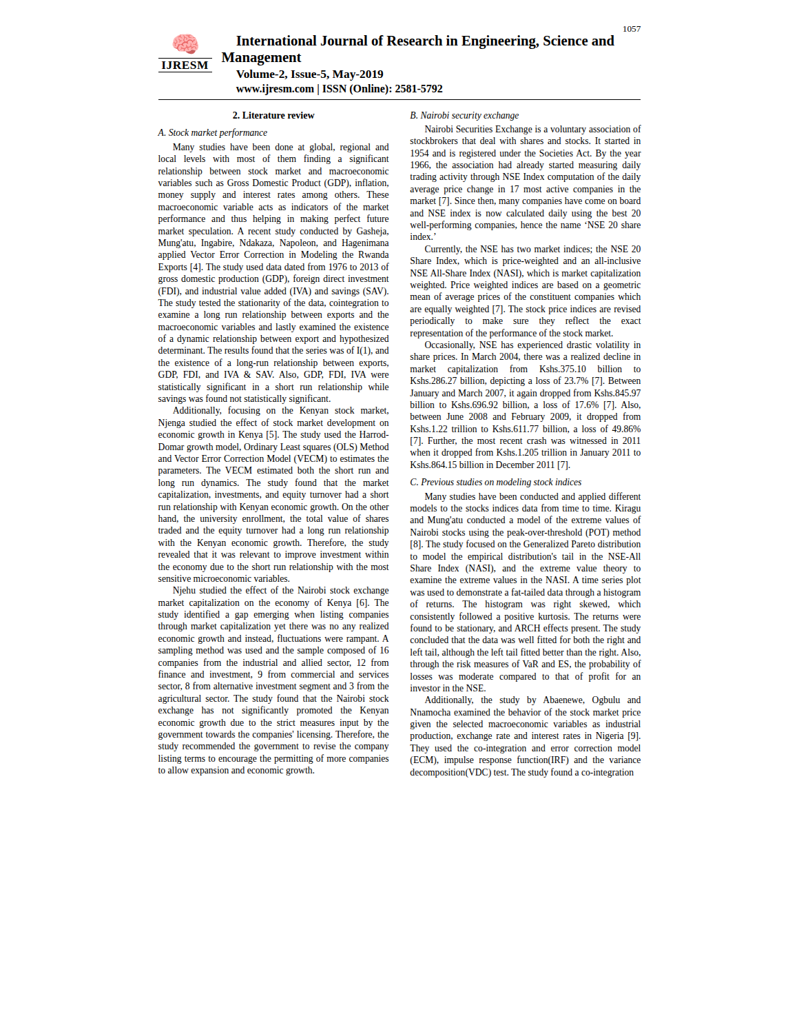1057
🧠 IJRESM
International Journal of Research in Engineering, Science and Management
Volume-2, Issue-5, May-2019
www.ijresm.com | ISSN (Online): 2581-5792
2. Literature review
A. Stock market performance
Many studies have been done at global, regional and local levels with most of them finding a significant relationship between stock market and macroeconomic variables such as Gross Domestic Product (GDP), inflation, money supply and interest rates among others. These macroeconomic variable acts as indicators of the market performance and thus helping in making perfect future market speculation. A recent study conducted by Gasheja, Mung'atu, Ingabire, Ndakaza, Napoleon, and Hagenimana applied Vector Error Correction in Modeling the Rwanda Exports [4]. The study used data dated from 1976 to 2013 of gross domestic production (GDP), foreign direct investment (FDI), and industrial value added (IVA) and savings (SAV). The study tested the stationarity of the data, cointegration to examine a long run relationship between exports and the macroeconomic variables and lastly examined the existence of a dynamic relationship between export and hypothesized determinant. The results found that the series was of I(1), and the existence of a long-run relationship between exports, GDP, FDI, and IVA & SAV. Also, GDP, FDI, IVA were statistically significant in a short run relationship while savings was found not statistically significant.
Additionally, focusing on the Kenyan stock market, Njenga studied the effect of stock market development on economic growth in Kenya [5]. The study used the Harrod-Domar growth model, Ordinary Least squares (OLS) Method and Vector Error Correction Model (VECM) to estimates the parameters. The VECM estimated both the short run and long run dynamics. The study found that the market capitalization, investments, and equity turnover had a short run relationship with Kenyan economic growth. On the other hand, the university enrollment, the total value of shares traded and the equity turnover had a long run relationship with the Kenyan economic growth. Therefore, the study revealed that it was relevant to improve investment within the economy due to the short run relationship with the most sensitive microeconomic variables.
Njehu studied the effect of the Nairobi stock exchange market capitalization on the economy of Kenya [6]. The study identified a gap emerging when listing companies through market capitalization yet there was no any realized economic growth and instead, fluctuations were rampant. A sampling method was used and the sample composed of 16 companies from the industrial and allied sector, 12 from finance and investment, 9 from commercial and services sector, 8 from alternative investment segment and 3 from the agricultural sector. The study found that the Nairobi stock exchange has not significantly promoted the Kenyan economic growth due to the strict measures input by the government towards the companies' licensing. Therefore, the study recommended the government to revise the company listing terms to encourage the permitting of more companies to allow expansion and economic growth.
B. Nairobi security exchange
Nairobi Securities Exchange is a voluntary association of stockbrokers that deal with shares and stocks. It started in 1954 and is registered under the Societies Act. By the year 1966, the association had already started measuring daily trading activity through NSE Index computation of the daily average price change in 17 most active companies in the market [7]. Since then, many companies have come on board and NSE index is now calculated daily using the best 20 well-performing companies, hence the name ‘NSE 20 share index.’
Currently, the NSE has two market indices; the NSE 20 Share Index, which is price-weighted and an all-inclusive NSE All-Share Index (NASI), which is market capitalization weighted. Price weighted indices are based on a geometric mean of average prices of the constituent companies which are equally weighted [7]. The stock price indices are revised periodically to make sure they reflect the exact representation of the performance of the stock market.
Occasionally, NSE has experienced drastic volatility in share prices. In March 2004, there was a realized decline in market capitalization from Kshs.375.10 billion to Kshs.286.27 billion, depicting a loss of 23.7% [7]. Between January and March 2007, it again dropped from Kshs.845.97 billion to Kshs.696.92 billion, a loss of 17.6% [7]. Also, between June 2008 and February 2009, it dropped from Kshs.1.22 trillion to Kshs.611.77 billion, a loss of 49.86% [7]. Further, the most recent crash was witnessed in 2011 when it dropped from Kshs.1.205 trillion in January 2011 to Kshs.864.15 billion in December 2011 [7].
C. Previous studies on modeling stock indices
Many studies have been conducted and applied different models to the stocks indices data from time to time. Kiragu and Mung'atu conducted a model of the extreme values of Nairobi stocks using the peak-over-threshold (POT) method [8]. The study focused on the Generalized Pareto distribution to model the empirical distribution's tail in the NSE-All Share Index (NASI), and the extreme value theory to examine the extreme values in the NASI. A time series plot was used to demonstrate a fat-tailed data through a histogram of returns. The histogram was right skewed, which consistently followed a positive kurtosis. The returns were found to be stationary, and ARCH effects present. The study concluded that the data was well fitted for both the right and left tail, although the left tail fitted better than the right. Also, through the risk measures of VaR and ES, the probability of losses was moderate compared to that of profit for an investor in the NSE.
Additionally, the study by Abaenewe, Ogbulu and Nnamocha examined the behavior of the stock market price given the selected macroeconomic variables as industrial production, exchange rate and interest rates in Nigeria [9]. They used the co-integration and error correction model (ECM), impulse response function(IRF) and the variance decomposition(VDC) test. The study found a co-integration